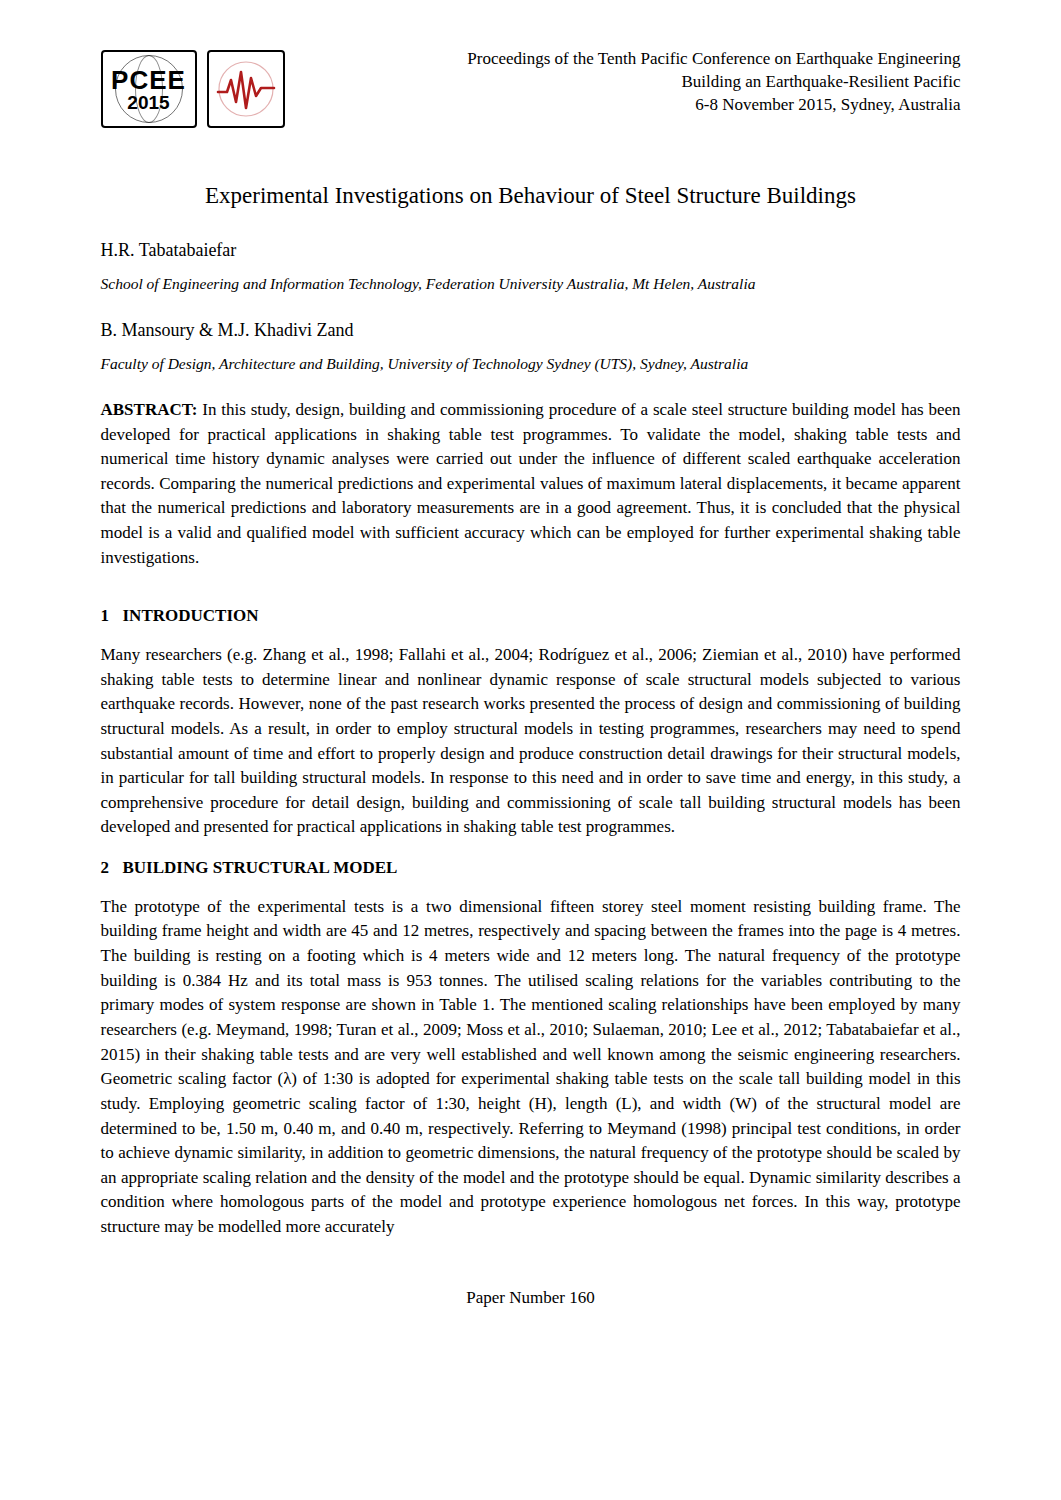PCEE 2015
Proceedings of the Tenth Pacific Conference on Earthquake Engineering
Building an Earthquake-Resilient Pacific
6-8 November 2015, Sydney, Australia
Experimental Investigations on Behaviour of Steel Structure Buildings
H.R. Tabatabaiefar
School of Engineering and Information Technology, Federation University Australia, Mt Helen, Australia
B. Mansoury & M.J. Khadivi Zand
Faculty of Design, Architecture and Building, University of Technology Sydney (UTS), Sydney, Australia
ABSTRACT: In this study, design, building and commissioning procedure of a scale steel structure building model has been developed for practical applications in shaking table test programmes. To validate the model, shaking table tests and numerical time history dynamic analyses were carried out under the influence of different scaled earthquake acceleration records. Comparing the numerical predictions and experimental values of maximum lateral displacements, it became apparent that the numerical predictions and laboratory measurements are in a good agreement. Thus, it is concluded that the physical model is a valid and qualified model with sufficient accuracy which can be employed for further experimental shaking table investigations.
1 INTRODUCTION
Many researchers (e.g. Zhang et al., 1998; Fallahi et al., 2004; Rodríguez et al., 2006; Ziemian et al., 2010) have performed shaking table tests to determine linear and nonlinear dynamic response of scale structural models subjected to various earthquake records. However, none of the past research works presented the process of design and commissioning of building structural models. As a result, in order to employ structural models in testing programmes, researchers may need to spend substantial amount of time and effort to properly design and produce construction detail drawings for their structural models, in particular for tall building structural models. In response to this need and in order to save time and energy, in this study, a comprehensive procedure for detail design, building and commissioning of scale tall building structural models has been developed and presented for practical applications in shaking table test programmes.
2 BUILDING STRUCTURAL MODEL
The prototype of the experimental tests is a two dimensional fifteen storey steel moment resisting building frame. The building frame height and width are 45 and 12 metres, respectively and spacing between the frames into the page is 4 metres. The building is resting on a footing which is 4 meters wide and 12 meters long. The natural frequency of the prototype building is 0.384 Hz and its total mass is 953 tonnes. The utilised scaling relations for the variables contributing to the primary modes of system response are shown in Table 1. The mentioned scaling relationships have been employed by many researchers (e.g. Meymand, 1998; Turan et al., 2009; Moss et al., 2010; Sulaeman, 2010; Lee et al., 2012; Tabatabaiefar et al., 2015) in their shaking table tests and are very well established and well known among the seismic engineering researchers. Geometric scaling factor (λ) of 1:30 is adopted for experimental shaking table tests on the scale tall building model in this study. Employing geometric scaling factor of 1:30, height (H), length (L), and width (W) of the structural model are determined to be, 1.50 m, 0.40 m, and 0.40 m, respectively. Referring to Meymand (1998) principal test conditions, in order to achieve dynamic similarity, in addition to geometric dimensions, the natural frequency of the prototype should be scaled by an appropriate scaling relation and the density of the model and the prototype should be equal. Dynamic similarity describes a condition where homologous parts of the model and prototype experience homologous net forces. In this way, prototype structure may be modelled more accurately
Paper Number 160